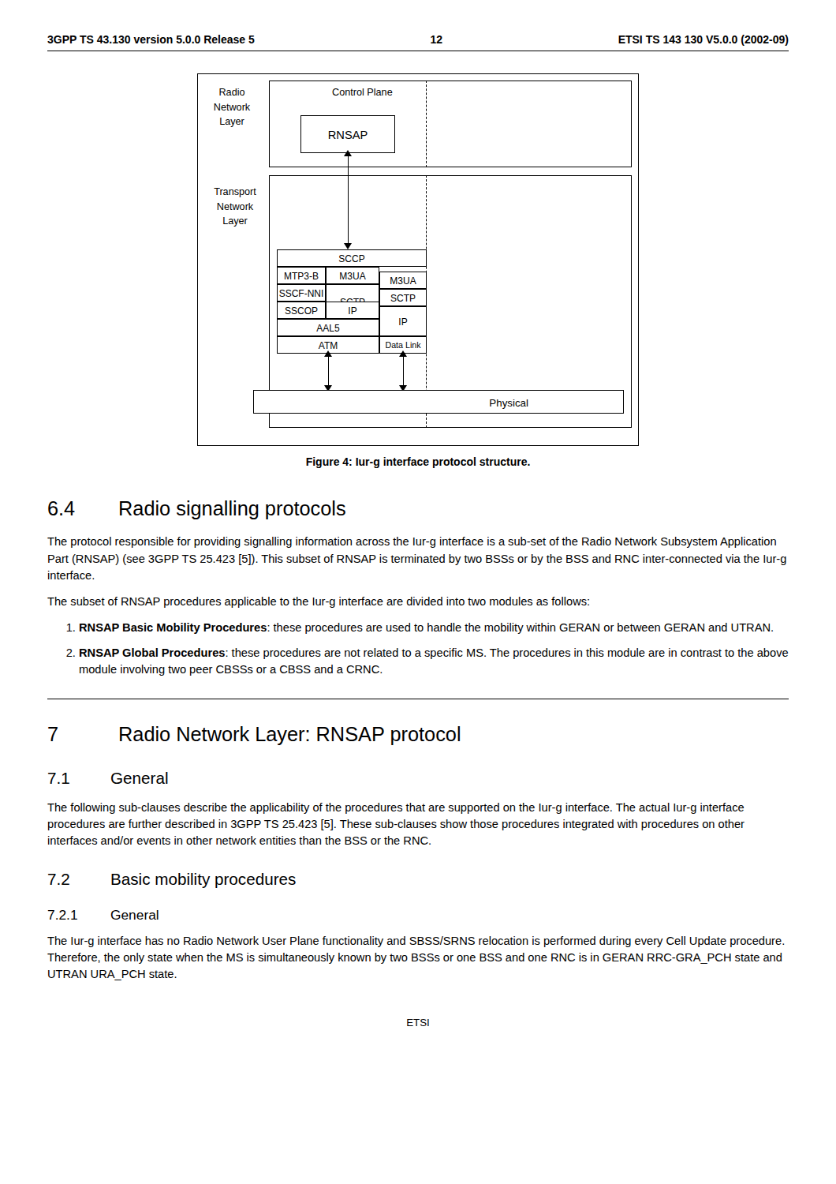3GPP TS 43.130 version 5.0.0 Release 5 12 ETSI TS 143 130 V5.0.0 (2002-09)
Radio
Network
Layer
Control Plane
RNSAP
Transport
Network
Layer
Transpo Networ
User Plan
Transport
Control
SCCP
MTP3-B
SSCF-NNI
SSCOP
AAL5
ATM
M3UA
SCTP
IP
M3UA
SCTP
IP
Data Link
Physical
Figure 4: Iur-g interface protocol structure.
6.4 Radio signalling protocols
The protocol responsible for providing signalling information across the Iur-g interface is a sub-set of the Radio Network Subsystem Application Part (RNSAP) (see 3GPP TS 25.423 [5]). This subset of RNSAP is terminated by two BSSs or by the BSS and RNC inter-connected via the Iur-g interface.
The subset of RNSAP procedures applicable to the Iur-g interface are divided into two modules as follows:
RNSAP Basic Mobility Procedures: these procedures are used to handle the mobility within GERAN or between GERAN and UTRAN.
RNSAP Global Procedures: these procedures are not related to a specific MS. The procedures in this module are in contrast to the above module involving two peer CBSSs or a CBSS and a CRNC.
7 Radio Network Layer: RNSAP protocol
7.1 General
The following sub-clauses describe the applicability of the procedures that are supported on the Iur-g interface. The actual Iur-g interface procedures are further described in 3GPP TS 25.423 [5]. These sub-clauses show those procedures integrated with procedures on other interfaces and/or events in other network entities than the BSS or the RNC.
7.2 Basic mobility procedures
7.2.1 General
The Iur-g interface has no Radio Network User Plane functionality and SBSS/SRNS relocation is performed during every Cell Update procedure. Therefore, the only state when the MS is simultaneously known by two BSSs or one BSS and one RNC is in GERAN RRC-GRA_PCH state and UTRAN URA_PCH state.
ETSI